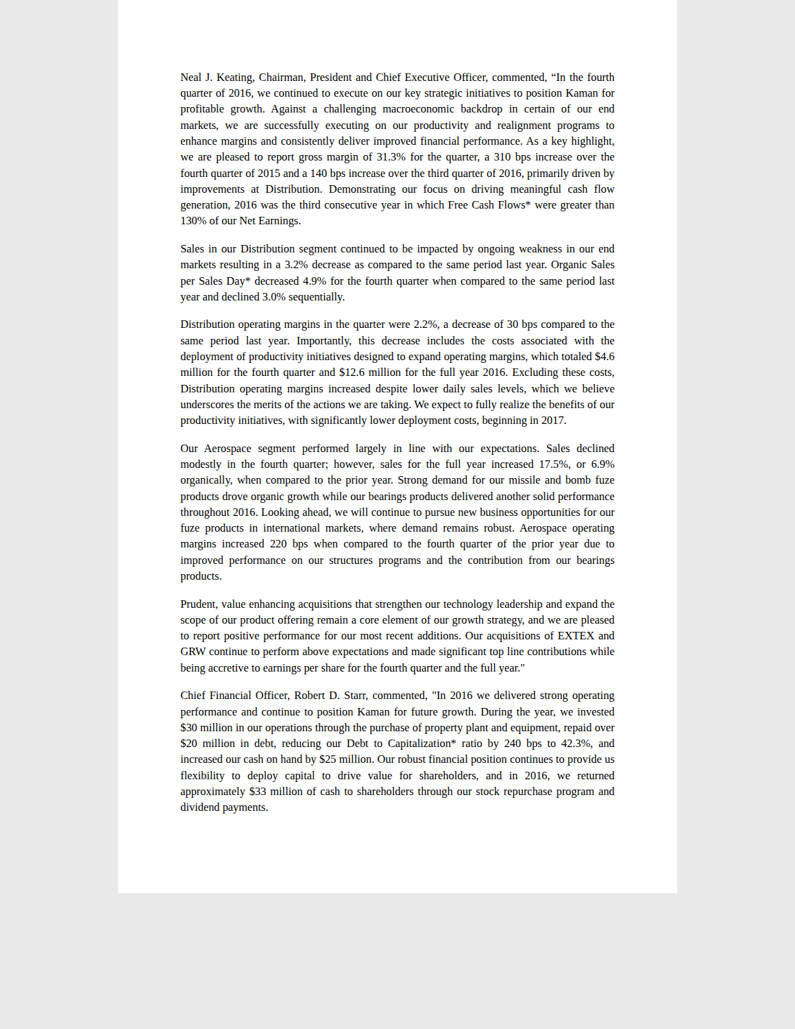Neal J. Keating, Chairman, President and Chief Executive Officer, commented, “In the fourth quarter of 2016, we continued to execute on our key strategic initiatives to position Kaman for profitable growth. Against a challenging macroeconomic backdrop in certain of our end markets, we are successfully executing on our productivity and realignment programs to enhance margins and consistently deliver improved financial performance. As a key highlight, we are pleased to report gross margin of 31.3% for the quarter, a 310 bps increase over the fourth quarter of 2015 and a 140 bps increase over the third quarter of 2016, primarily driven by improvements at Distribution. Demonstrating our focus on driving meaningful cash flow generation, 2016 was the third consecutive year in which Free Cash Flows* were greater than 130% of our Net Earnings.
Sales in our Distribution segment continued to be impacted by ongoing weakness in our end markets resulting in a 3.2% decrease as compared to the same period last year. Organic Sales per Sales Day* decreased 4.9% for the fourth quarter when compared to the same period last year and declined 3.0% sequentially.
Distribution operating margins in the quarter were 2.2%, a decrease of 30 bps compared to the same period last year. Importantly, this decrease includes the costs associated with the deployment of productivity initiatives designed to expand operating margins, which totaled $4.6 million for the fourth quarter and $12.6 million for the full year 2016. Excluding these costs, Distribution operating margins increased despite lower daily sales levels, which we believe underscores the merits of the actions we are taking. We expect to fully realize the benefits of our productivity initiatives, with significantly lower deployment costs, beginning in 2017.
Our Aerospace segment performed largely in line with our expectations. Sales declined modestly in the fourth quarter; however, sales for the full year increased 17.5%, or 6.9% organically, when compared to the prior year. Strong demand for our missile and bomb fuze products drove organic growth while our bearings products delivered another solid performance throughout 2016. Looking ahead, we will continue to pursue new business opportunities for our fuze products in international markets, where demand remains robust. Aerospace operating margins increased 220 bps when compared to the fourth quarter of the prior year due to improved performance on our structures programs and the contribution from our bearings products.
Prudent, value enhancing acquisitions that strengthen our technology leadership and expand the scope of our product offering remain a core element of our growth strategy, and we are pleased to report positive performance for our most recent additions. Our acquisitions of EXTEX and GRW continue to perform above expectations and made significant top line contributions while being accretive to earnings per share for the fourth quarter and the full year."
Chief Financial Officer, Robert D. Starr, commented, "In 2016 we delivered strong operating performance and continue to position Kaman for future growth. During the year, we invested $30 million in our operations through the purchase of property plant and equipment, repaid over $20 million in debt, reducing our Debt to Capitalization* ratio by 240 bps to 42.3%, and increased our cash on hand by $25 million. Our robust financial position continues to provide us flexibility to deploy capital to drive value for shareholders, and in 2016, we returned approximately $33 million of cash to shareholders through our stock repurchase program and dividend payments.